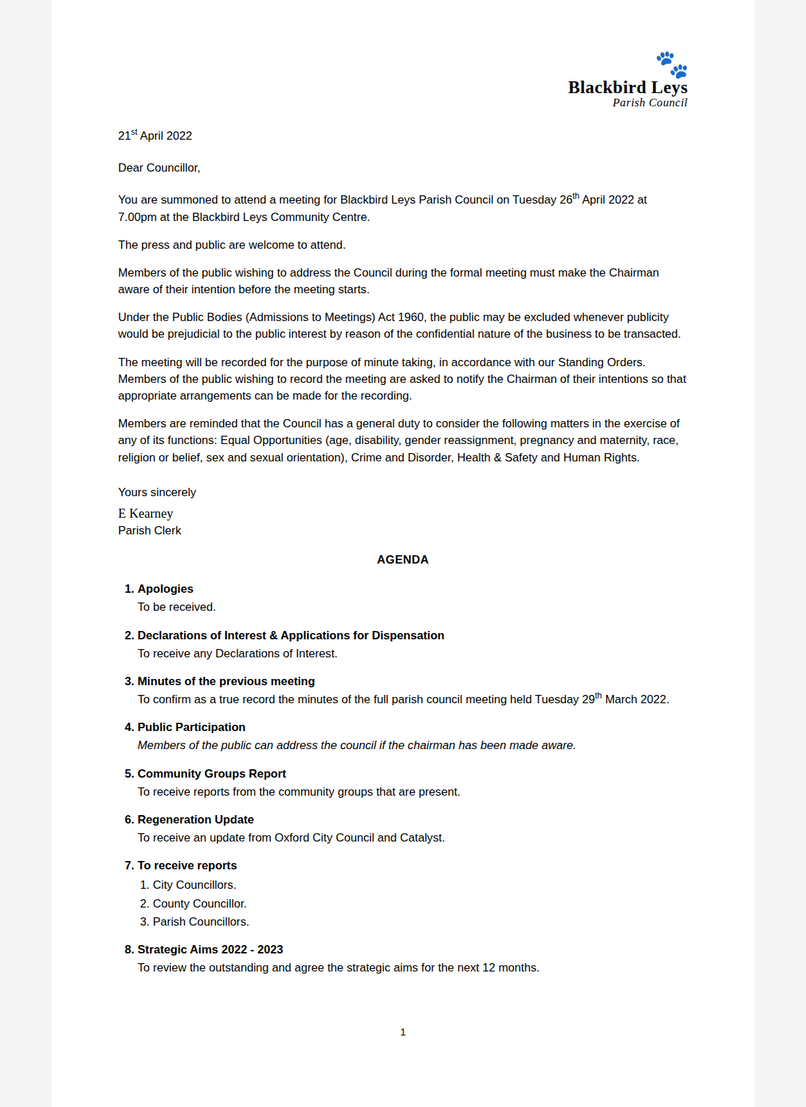🐾
Blackbird Leys
Parish Council
21st April 2022
Dear Councillor,
You are summoned to attend a meeting for Blackbird Leys Parish Council on Tuesday 26th April 2022 at 7.00pm at the Blackbird Leys Community Centre.
The press and public are welcome to attend.
Members of the public wishing to address the Council during the formal meeting must make the Chairman aware of their intention before the meeting starts.
Under the Public Bodies (Admissions to Meetings) Act 1960, the public may be excluded whenever publicity would be prejudicial to the public interest by reason of the confidential nature of the business to be transacted.
The meeting will be recorded for the purpose of minute taking, in accordance with our Standing Orders. Members of the public wishing to record the meeting are asked to notify the Chairman of their intentions so that appropriate arrangements can be made for the recording.
Members are reminded that the Council has a general duty to consider the following matters in the exercise of any of its functions: Equal Opportunities (age, disability, gender reassignment, pregnancy and maternity, race, religion or belief, sex and sexual orientation), Crime and Disorder, Health & Safety and Human Rights.
Yours sincerely
E Kearney
Parish Clerk
AGENDA
Apologies To be received.
Declarations of Interest & Applications for Dispensation To receive any Declarations of Interest.
Minutes of the previous meeting To confirm as a true record the minutes of the full parish council meeting held Tuesday 29th March 2022.
Public Participation Members of the public can address the council if the chairman has been made aware.
Community Groups Report To receive reports from the community groups that are present.
Regeneration Update To receive an update from Oxford City Council and Catalyst.
To receive reports
City Councillors.
County Councillor.
Parish Councillors.
Strategic Aims 2022 - 2023 To review the outstanding and agree the strategic aims for the next 12 months.
1